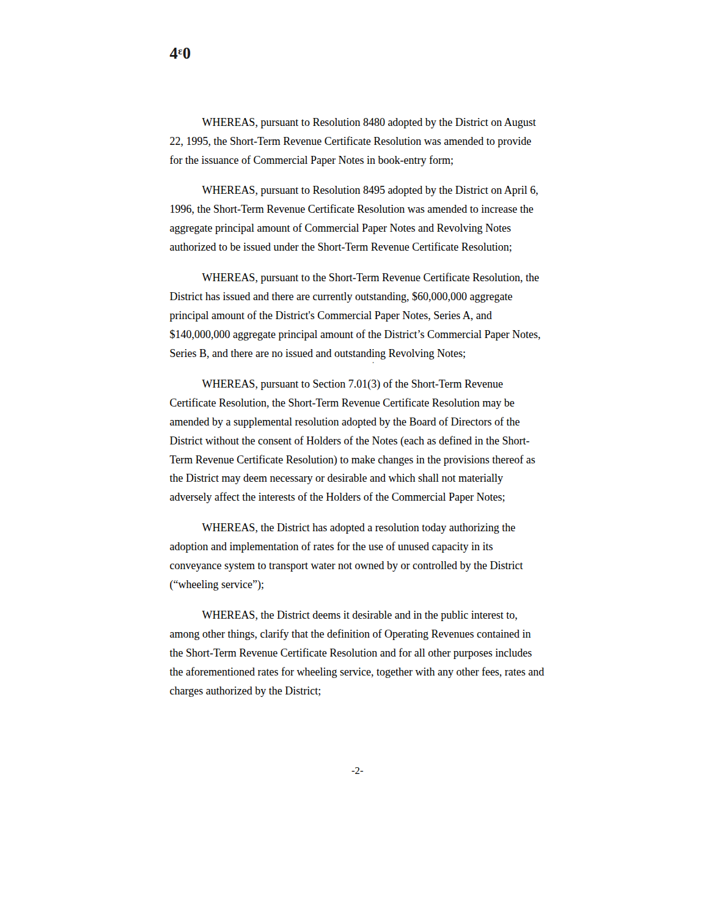4ᵋ0
WHEREAS, pursuant to Resolution 8480 adopted by the District on August 22, 1995, the Short-Term Revenue Certificate Resolution was amended to provide for the issuance of Commercial Paper Notes in book-entry form;
WHEREAS, pursuant to Resolution 8495 adopted by the District on April 6, 1996, the Short-Term Revenue Certificate Resolution was amended to increase the aggregate principal amount of Commercial Paper Notes and Revolving Notes authorized to be issued under the Short-Term Revenue Certificate Resolution;
WHEREAS, pursuant to the Short-Term Revenue Certificate Resolution, the District has issued and there are currently outstanding, $60,000,000 aggregate principal amount of the District's Commercial Paper Notes, Series A, and $140,000,000 aggregate principal amount of the District’s Commercial Paper Notes, Series B, and there are no issued and outstanding Revolving Notes;
WHEREAS, pursuant to Section 7.01(3) of the Short-Term Revenue Certificate Resolution, the Short-Term Revenue Certificate Resolution may be amended by a supplemental resolution adopted by the Board of Directors of the District without the consent of Holders of the Notes (each as defined in the Short-Term Revenue Certificate Resolution) to make changes in the provisions thereof as the District may deem necessary or desirable and which shall not materially adversely affect the interests of the Holders of the Commercial Paper Notes;
WHEREAS, the District has adopted a resolution today authorizing the adoption and implementation of rates for the use of unused capacity in its conveyance system to transport water not owned by or controlled by the District (“wheeling service”);
WHEREAS, the District deems it desirable and in the public interest to, among other things, clarify that the definition of Operating Revenues contained in the Short-Term Revenue Certificate Resolution and for all other purposes includes the aforementioned rates for wheeling service, together with any other fees, rates and charges authorized by the District;
.
-2-